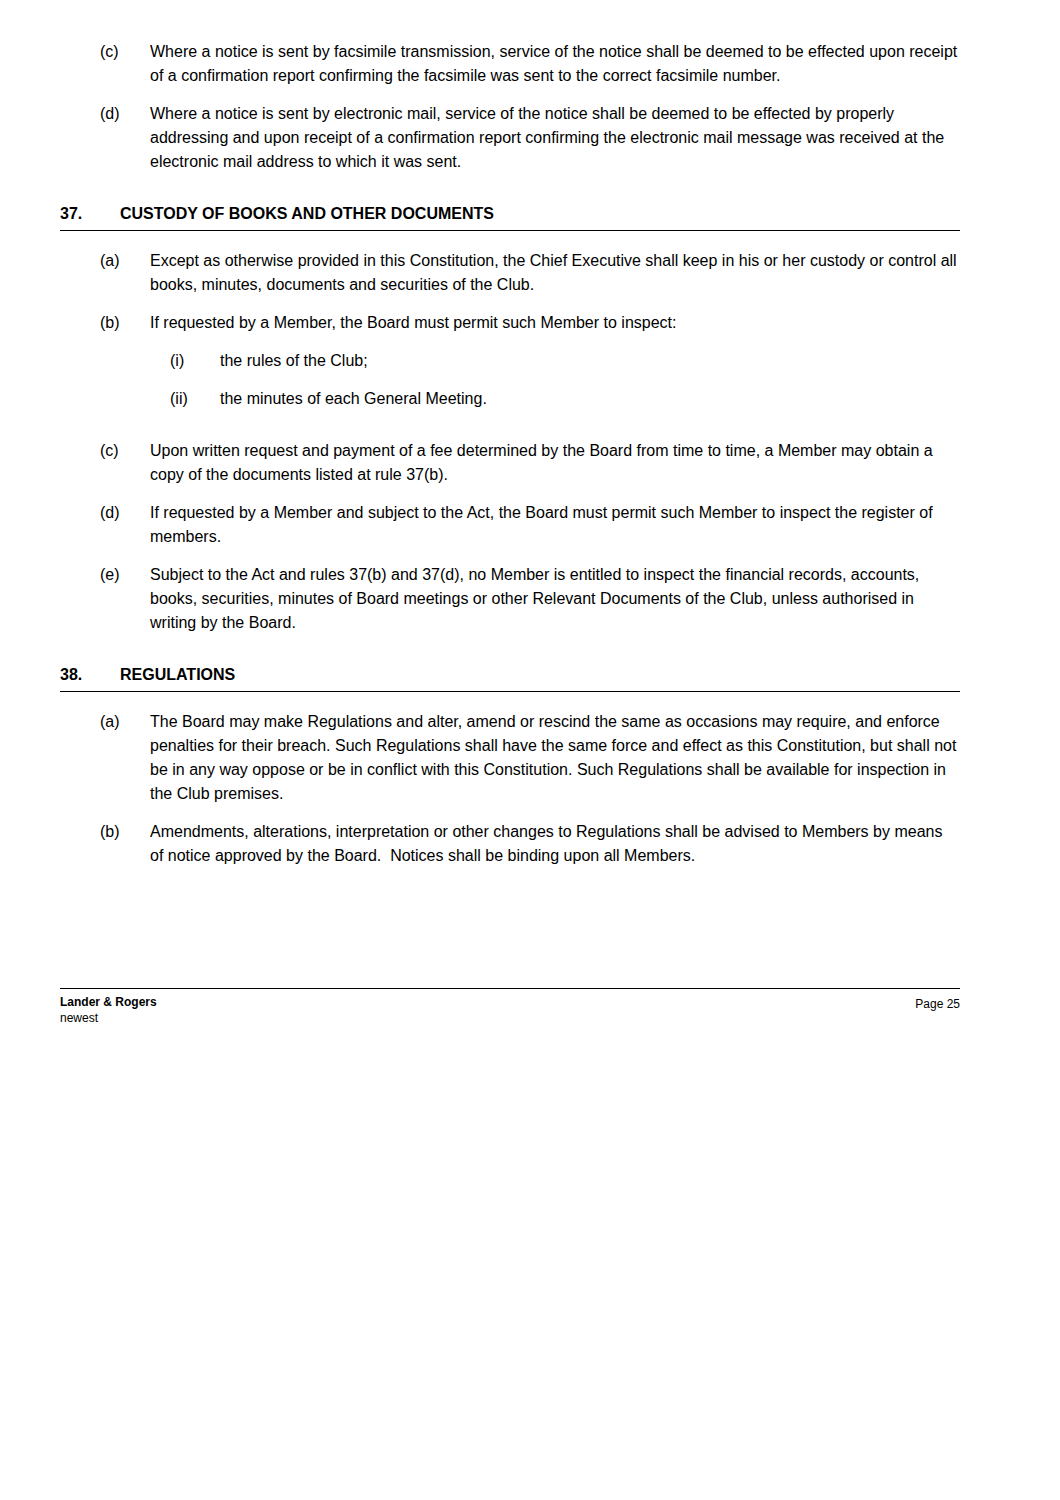(c) Where a notice is sent by facsimile transmission, service of the notice shall be deemed to be effected upon receipt of a confirmation report confirming the facsimile was sent to the correct facsimile number.
(d) Where a notice is sent by electronic mail, service of the notice shall be deemed to be effected by properly addressing and upon receipt of a confirmation report confirming the electronic mail message was received at the electronic mail address to which it was sent.
37. Custody of Books and Other Documents
(a) Except as otherwise provided in this Constitution, the Chief Executive shall keep in his or her custody or control all books, minutes, documents and securities of the Club.
(b) If requested by a Member, the Board must permit such Member to inspect:
(i) the rules of the Club;
(ii) the minutes of each General Meeting.
(c) Upon written request and payment of a fee determined by the Board from time to time, a Member may obtain a copy of the documents listed at rule 37(b).
(d) If requested by a Member and subject to the Act, the Board must permit such Member to inspect the register of members.
(e) Subject to the Act and rules 37(b) and 37(d), no Member is entitled to inspect the financial records, accounts, books, securities, minutes of Board meetings or other Relevant Documents of the Club, unless authorised in writing by the Board.
38. Regulations
(a) The Board may make Regulations and alter, amend or rescind the same as occasions may require, and enforce penalties for their breach. Such Regulations shall have the same force and effect as this Constitution, but shall not be in any way oppose or be in conflict with this Constitution. Such Regulations shall be available for inspection in the Club premises.
(b) Amendments, alterations, interpretation or other changes to Regulations shall be advised to Members by means of notice approved by the Board. Notices shall be binding upon all Members.
Lander & Rogers newest
Page 25